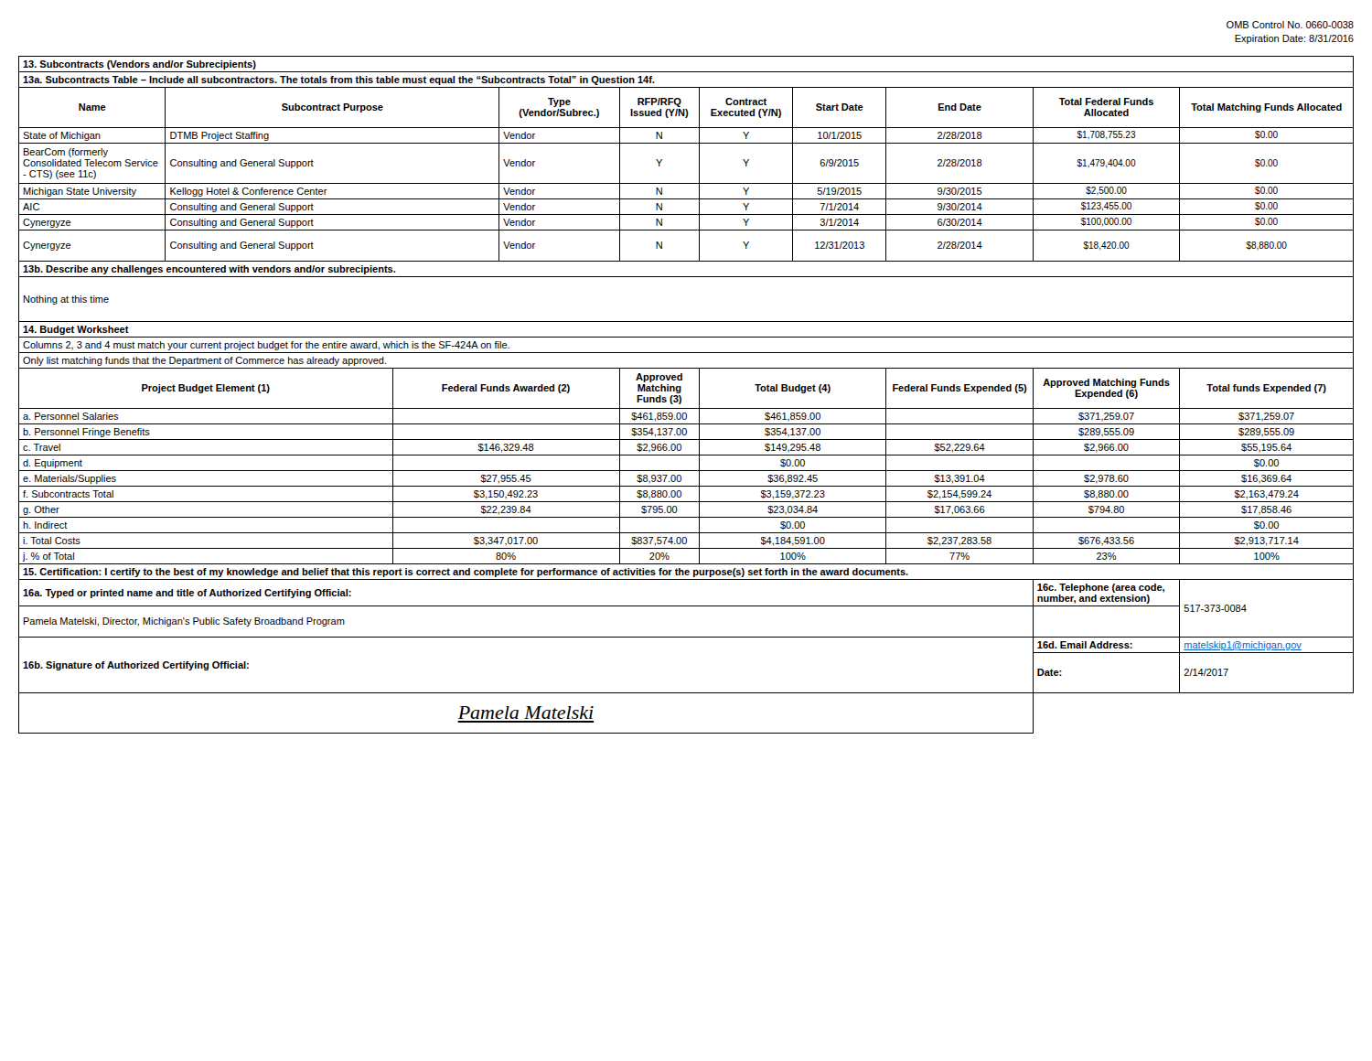OMB Control No. 0660-0038
Expiration Date: 8/31/2016
| 13. Subcontracts (Vendors and/or Subrecipients) |
| 13a. Subcontracts Table – Include all subcontractors. The totals from this table must equal the “Subcontracts Total” in Question 14f. |
| Name | Subcontract Purpose | Type (Vendor/Subrec.) | RFP/RFQ Issued (Y/N) | Contract Executed (Y/N) | Start Date | End Date | Total Federal Funds Allocated | Total Matching Funds Allocated |
| State of Michigan | DTMB Project Staffing | Vendor | N | Y | 10/1/2015 | 2/28/2018 | $1,708,755.23 | $0.00 |
| BearCom (formerly Consolidated Telecom Service - CTS) (see 11c) | Consulting and General Support | Vendor | Y | Y | 6/9/2015 | 2/28/2018 | $1,479,404.00 | $0.00 |
| Michigan State University | Kellogg Hotel & Conference Center | Vendor | N | Y | 5/19/2015 | 9/30/2015 | $2,500.00 | $0.00 |
| AIC | Consulting and General Support | Vendor | N | Y | 7/1/2014 | 9/30/2014 | $123,455.00 | $0.00 |
| Cynergyze | Consulting and General Support | Vendor | N | Y | 3/1/2014 | 6/30/2014 | $100,000.00 | $0.00 |
| Cynergyze | Consulting and General Support | Vendor | N | Y | 12/31/2013 | 2/28/2014 | $18,420.00 | $8,880.00 |
| 13b. Describe any challenges encountered with vendors and/or subrecipients. |
| Nothing at this time |
| 14. Budget Worksheet |
| Columns 2, 3 and 4 must match your current project budget for the entire award, which is the SF-424A on file. |
| Only list matching funds that the Department of Commerce has already approved. |
| Project Budget Element (1) | Federal Funds Awarded (2) | Approved Matching Funds (3) | Total Budget (4) | Federal Funds Expended (5) | Approved Matching Funds Expended (6) | Total funds Expended (7) |
| a. Personnel Salaries | | $461,859.00 | $461,859.00 | | $371,259.07 | $371,259.07 |
| b. Personnel Fringe Benefits | | $354,137.00 | $354,137.00 | | $289,555.09 | $289,555.09 |
| c. Travel | $146,329.48 | $2,966.00 | $149,295.48 | $52,229.64 | $2,966.00 | $55,195.64 |
| d. Equipment | | | $0.00 | | | $0.00 |
| e. Materials/Supplies | $27,955.45 | $8,937.00 | $36,892.45 | $13,391.04 | $2,978.60 | $16,369.64 |
| f. Subcontracts Total | $3,150,492.23 | $8,880.00 | $3,159,372.23 | $2,154,599.24 | $8,880.00 | $2,163,479.24 |
| g. Other | $22,239.84 | $795.00 | $23,034.84 | $17,063.66 | $794.80 | $17,858.46 |
| h. Indirect | | | $0.00 | | | $0.00 |
| i. Total Costs | $3,347,017.00 | $837,574.00 | $4,184,591.00 | $2,237,283.58 | $676,433.56 | $2,913,717.14 |
| j. % of Total | 80% | 20% | 100% | 77% | 23% | 100% |
| 15. Certification: I certify to the best of my knowledge and belief that this report is correct and complete for performance of activities for the purpose(s) set forth in the award documents. |
| 16a. Typed or printed name and title of Authorized Certifying Official: | 16c. Telephone (area code, number, and extension) | 517-373-0084 |
| Pamela Matelski, Director, Michigan's Public Safety Broadband Program | |
| 16b. Signature of Authorized Certifying Official: | 16d. Email Address: | matelskip1@michigan.gov |
| Date: | 2/14/2017 |
| Pamela Matelski | |